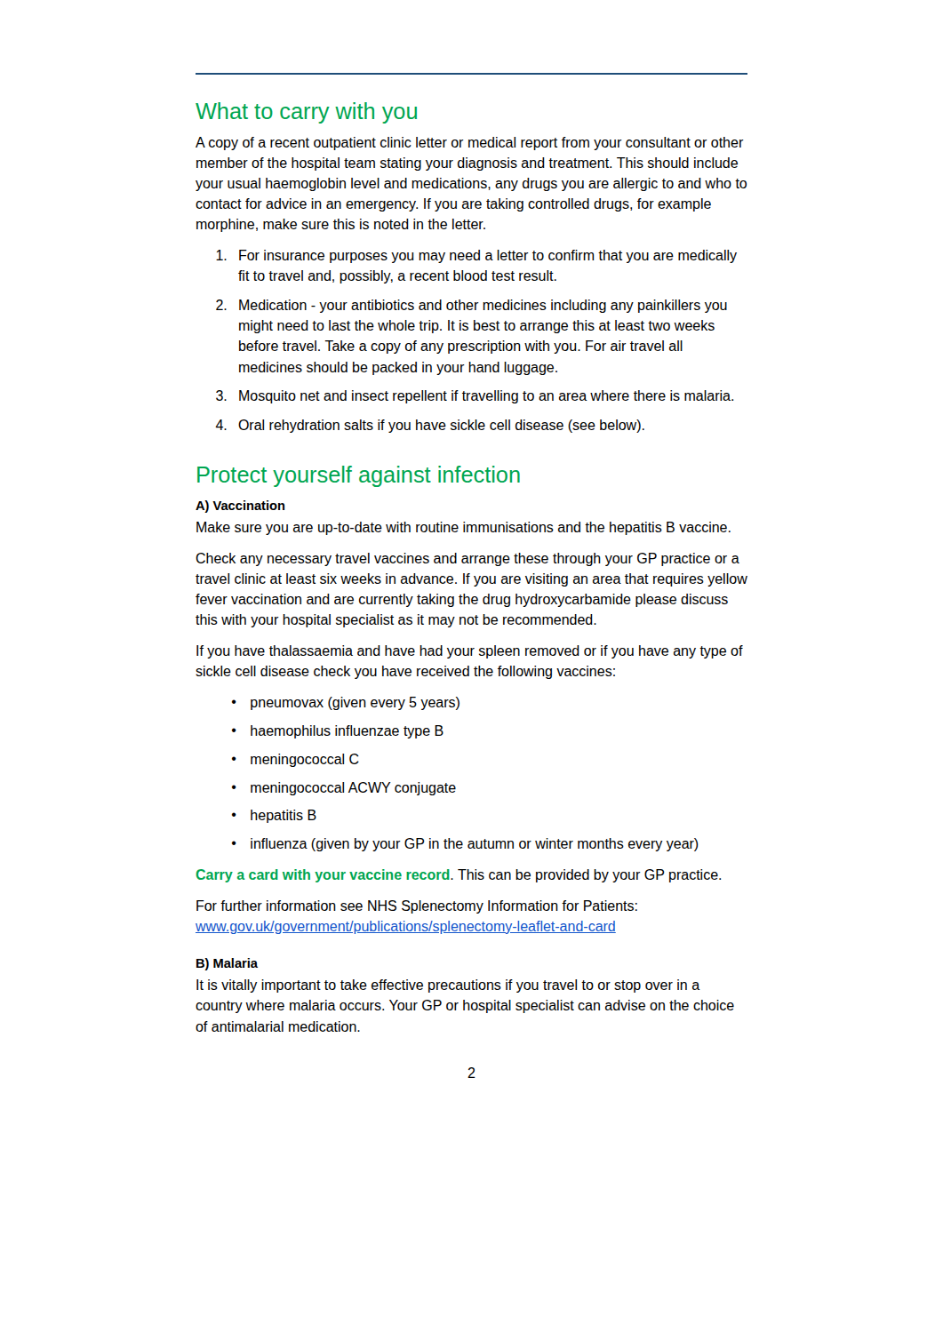What to carry with you
A copy of a recent outpatient clinic letter or medical report from your consultant or other member of the hospital team stating your diagnosis and treatment. This should include your usual haemoglobin level and medications, any drugs you are allergic to and who to contact for advice in an emergency. If you are taking controlled drugs, for example morphine, make sure this is noted in the letter.
For insurance purposes you may need a letter to confirm that you are medically fit to travel and, possibly, a recent blood test result.
Medication - your antibiotics and other medicines including any painkillers you might need to last the whole trip. It is best to arrange this at least two weeks before travel. Take a copy of any prescription with you. For air travel all medicines should be packed in your hand luggage.
Mosquito net and insect repellent if travelling to an area where there is malaria.
Oral rehydration salts if you have sickle cell disease (see below).
Protect yourself against infection
A) Vaccination
Make sure you are up-to-date with routine immunisations and the hepatitis B vaccine.
Check any necessary travel vaccines and arrange these through your GP practice or a travel clinic at least six weeks in advance. If you are visiting an area that requires yellow fever vaccination and are currently taking the drug hydroxycarbamide please discuss this with your hospital specialist as it may not be recommended.
If you have thalassaemia and have had your spleen removed or if you have any type of sickle cell disease check you have received the following vaccines:
pneumovax (given every 5 years)
haemophilus influenzae type B
meningococcal C
meningococcal ACWY conjugate
hepatitis B
influenza (given by your GP in the autumn or winter months every year)
Carry a card with your vaccine record. This can be provided by your GP practice.
For further information see NHS Splenectomy Information for Patients:
www.gov.uk/government/publications/splenectomy-leaflet-and-card
B) Malaria
It is vitally important to take effective precautions if you travel to or stop over in a country where malaria occurs. Your GP or hospital specialist can advise on the choice of antimalarial medication.
2